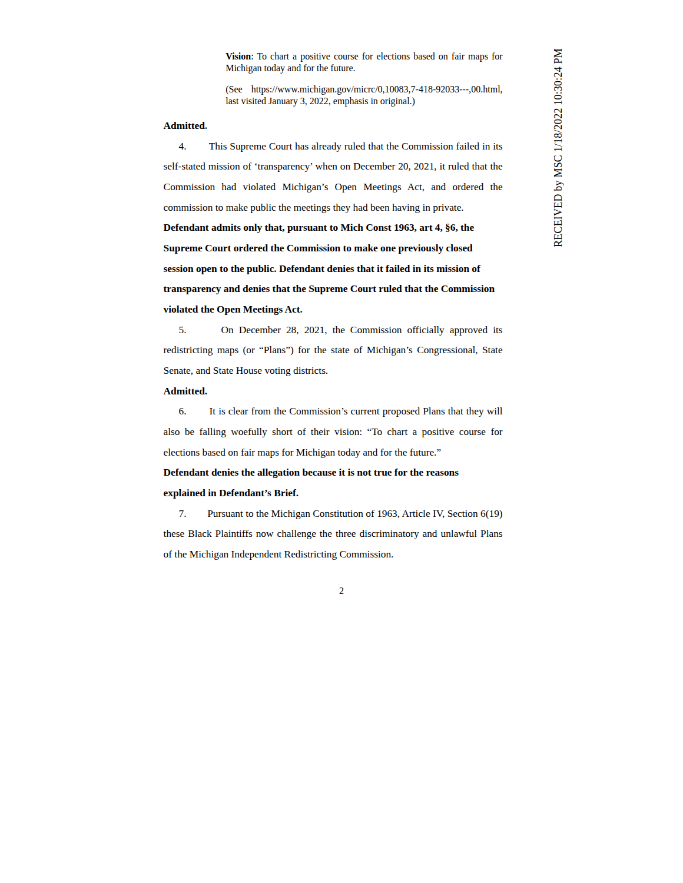RECEIVED by MSC 1/18/2022 10:30:24 PM
Vision: To chart a positive course for elections based on fair maps for Michigan today and for the future.
(See https://www.michigan.gov/micrc/0,10083,7-418-92033---,00.html, last visited January 3, 2022, emphasis in original.)
Admitted.
4. This Supreme Court has already ruled that the Commission failed in its self-stated mission of ‘transparency’ when on December 20, 2021, it ruled that the Commission had violated Michigan’s Open Meetings Act, and ordered the commission to make public the meetings they had been having in private.
Defendant admits only that, pursuant to Mich Const 1963, art 4, §6, the Supreme Court ordered the Commission to make one previously closed session open to the public. Defendant denies that it failed in its mission of transparency and denies that the Supreme Court ruled that the Commission violated the Open Meetings Act.
5. On December 28, 2021, the Commission officially approved its redistricting maps (or “Plans”) for the state of Michigan’s Congressional, State Senate, and State House voting districts.
Admitted.
6. It is clear from the Commission’s current proposed Plans that they will also be falling woefully short of their vision: “To chart a positive course for elections based on fair maps for Michigan today and for the future.”
Defendant denies the allegation because it is not true for the reasons explained in Defendant’s Brief.
7. Pursuant to the Michigan Constitution of 1963, Article IV, Section 6(19) these Black Plaintiffs now challenge the three discriminatory and unlawful Plans of the Michigan Independent Redistricting Commission.
2